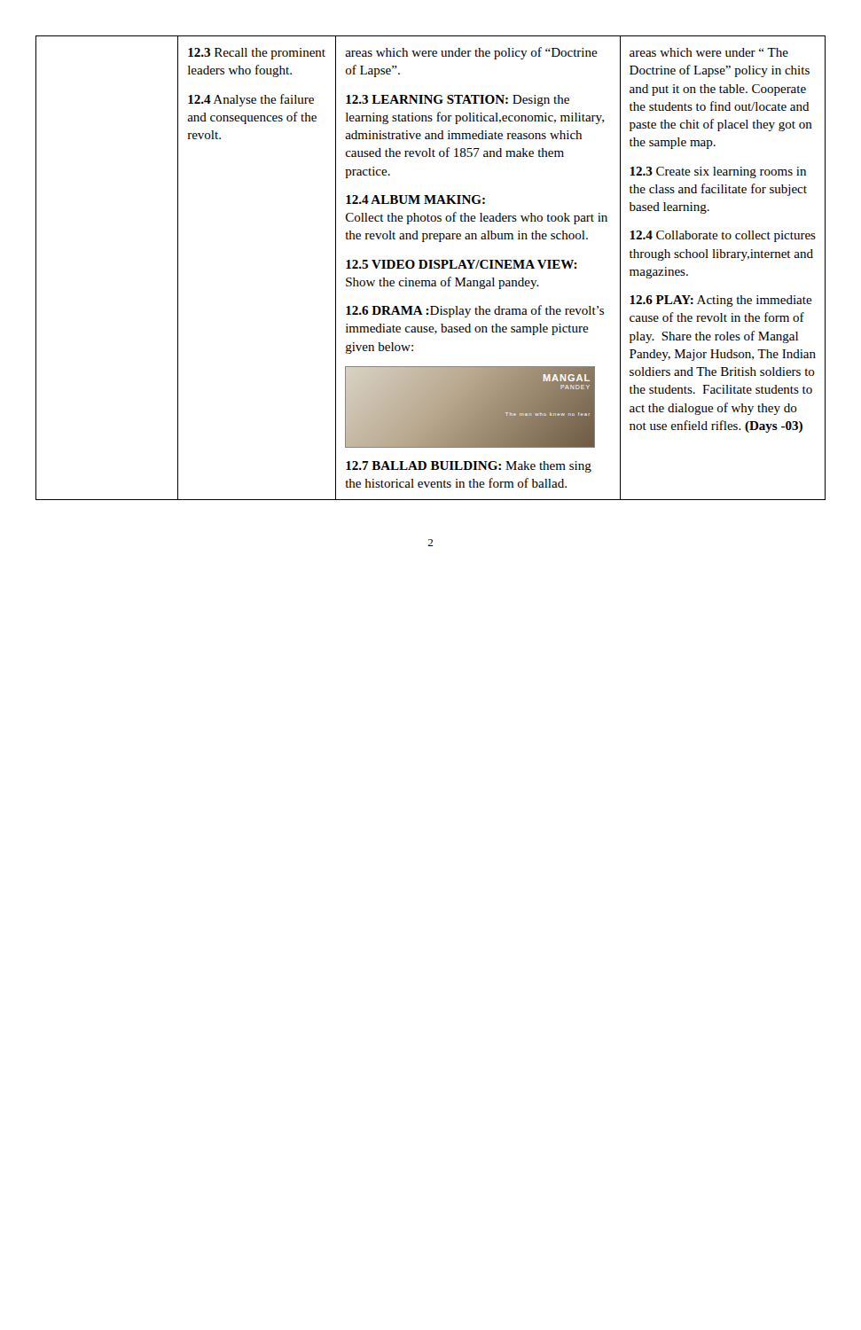| | 12.3 Recall the prominent leaders who fought. 12.4 Analyse the failure and consequences of the revolt. | areas which were under the policy of “Doctrine of Lapse”. 12.3 LEARNING STATION: Design the learning stations for political,economic, military, administrative and immediate reasons which caused the revolt of 1857 and make them practice. 12.4 ALBUM MAKING: Collect the photos of the leaders who took part in the revolt and prepare an album in the school. 12.5 VIDEO DISPLAY/CINEMA VIEW: Show the cinema of Mangal pandey. 12.6 DRAMA : Display the drama of the revolt’s immediate cause, based on the sample picture given below: MANGAL PANDEY The man who knew no fear 12.7 BALLAD BUILDING: Make them sing the historical events in the form of ballad. | areas which were under “ The Doctrine of Lapse” policy in chits and put it on the table. Cooperate the students to find out/locate and paste the chit of placel they got on the sample map. 12.3 Create six learning rooms in the class and facilitate for subject based learning. 12.4 Collaborate to collect pictures through school library,internet and magazines. 12.6 PLAY: Acting the immediate cause of the revolt in the form of play. Share the roles of Mangal Pandey, Major Hudson, The Indian soldiers and The British soldiers to the students. Facilitate students to act the dialogue of why they do not use enfield rifles. (Days -03) |
2